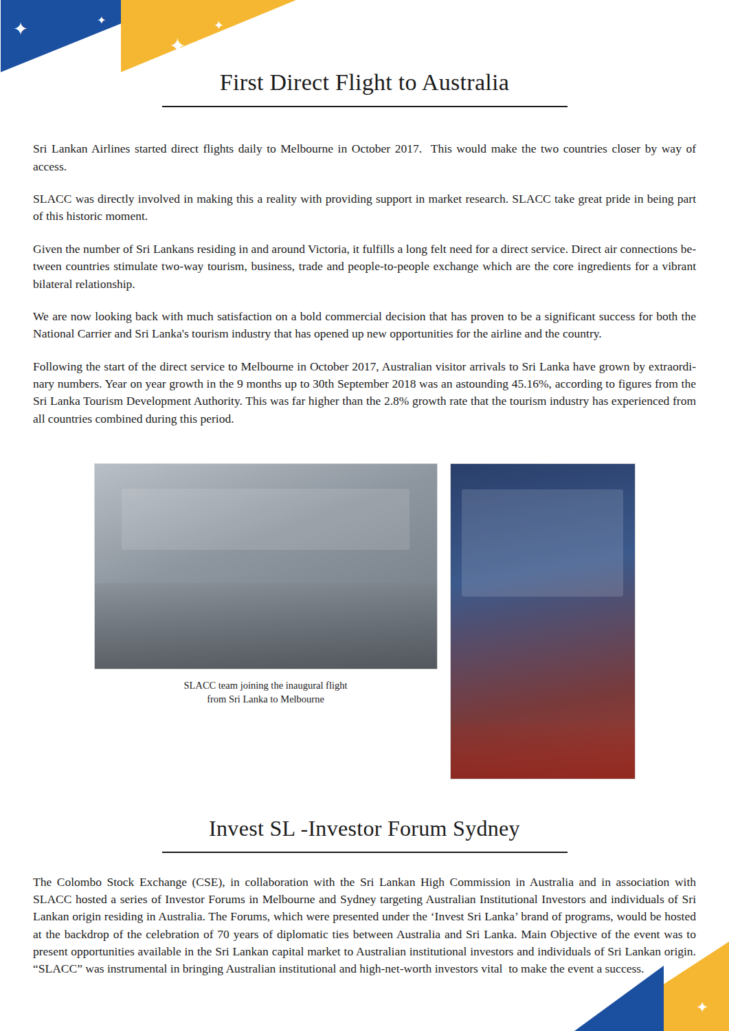✦ ✦ ✦ ✦ ✦
First Direct Flight to Australia
Sri Lankan Airlines started direct flights daily to Melbourne in October 2017. This would make the two countries closer by way of access.
SLACC was directly involved in making this a reality with providing support in market research. SLACC take great pride in being part of this historic moment.
Given the number of Sri Lankans residing in and around Victoria, it fulfills a long felt need for a direct service. Direct air connections between countries stimulate two-way tourism, business, trade and people-to-people exchange which are the core ingredients for a vibrant bilateral relationship.
We are now looking back with much satisfaction on a bold commercial decision that has proven to be a significant success for both the National Carrier and Sri Lanka's tourism industry that has opened up new opportunities for the airline and the country.
Following the start of the direct service to Melbourne in October 2017, Australian visitor arrivals to Sri Lanka have grown by extraordinary numbers. Year on year growth in the 9 months up to 30th September 2018 was an astounding 45.16%, according to figures from the Sri Lanka Tourism Development Authority. This was far higher than the 2.8% growth rate that the tourism industry has experienced from all countries combined during this period.
SLACC team joining the inaugural flight
from Sri Lanka to Melbourne
Invest SL -Investor Forum Sydney
The Colombo Stock Exchange (CSE), in collaboration with the Sri Lankan High Commission in Australia and in association with SLACC hosted a series of Investor Forums in Melbourne and Sydney targeting Australian Institutional Investors and individuals of Sri Lankan origin residing in Australia. The Forums, which were presented under the ‘Invest Sri Lanka’ brand of programs, would be hosted at the backdrop of the celebration of 70 years of diplomatic ties between Australia and Sri Lanka. Main Objective of the event was to present opportunities available in the Sri Lankan capital market to Australian institutional investors and individuals of Sri Lankan origin. “SLACC” was instrumental in bringing Australian institutional and high-net-worth investors vital to make the event a success.
✦